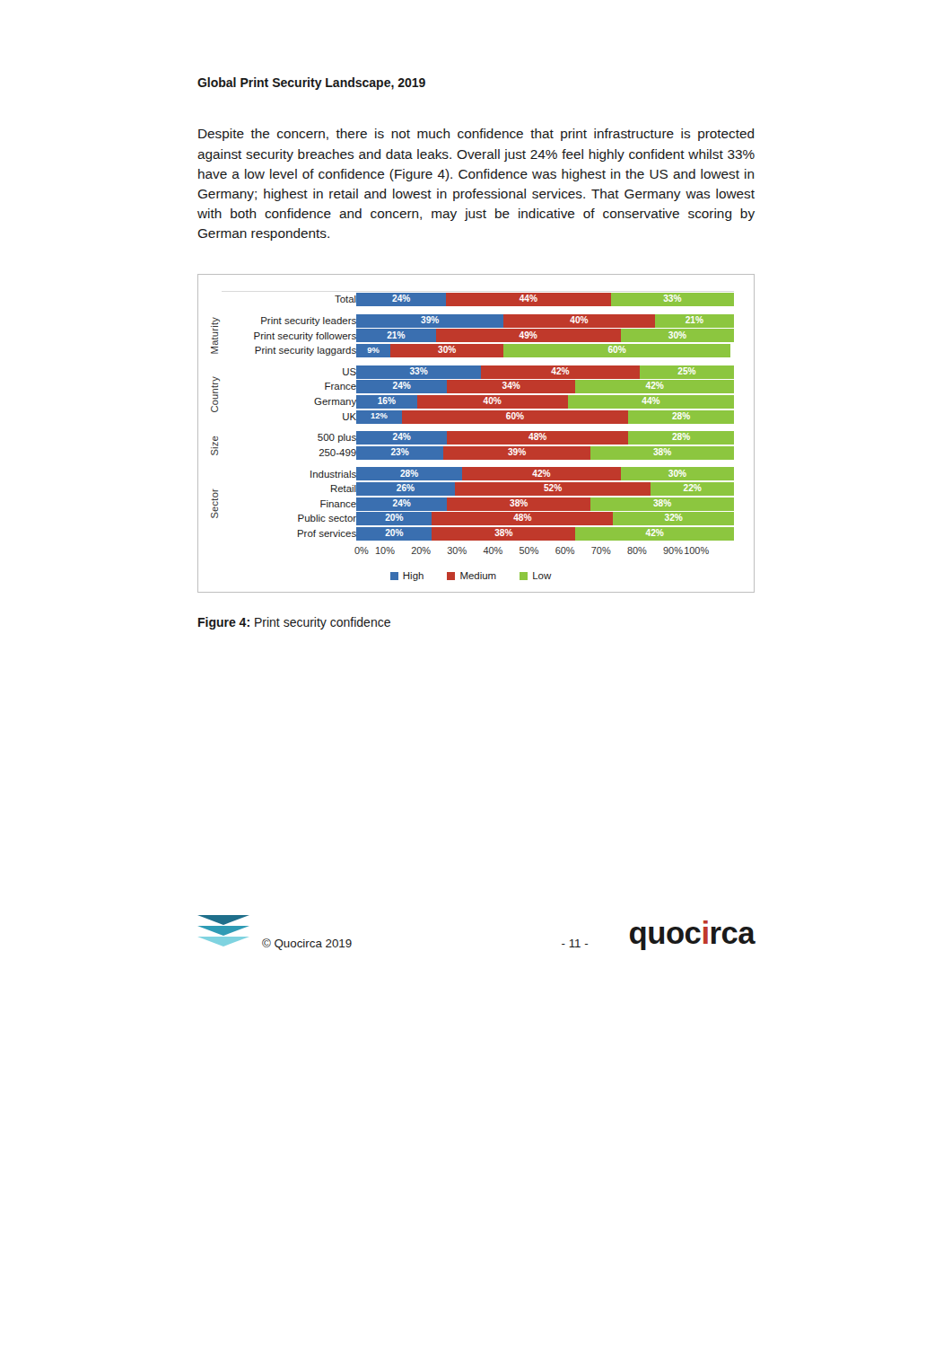Global Print Security Landscape, 2019
Despite the concern, there is not much confidence that print infrastructure is protected against security breaches and data leaks. Overall just 24% feel highly confident whilst 33% have a low level of confidence (Figure 4). Confidence was highest in the US and lowest in Germany; highest in retail and lowest in professional services. That Germany was lowest with both confidence and concern, may just be indicative of conservative scoring by German respondents.
| | Total | 24% 44% 33% |
| Maturity | Print security leaders | 39% 40% 21% |
| Print security followers | 21% 49% 30% |
| Print security laggards | 9% 30% 60% |
| Country | US | 33% 42% 25% |
| France | 24% 34% 42% |
| Germany | 16% 40% 44% |
| UK | 12% 60% 28% |
| Size | 500 plus | 24% 48% 28% |
| 250-499 | 23% 39% 38% |
| Sector | Industrials | 28% 42% 30% |
| Retail | 26% 52% 22% |
| Finance | 24% 38% 38% |
| Public sector | 20% 48% 32% |
| Prof services | 20% 38% 42% |
0% 10% 20% 30% 40% 50% 60% 70% 80% 90% 100%
High Medium Low
Figure 4: Print security confidence
© Quocirca 2019
- 11 -
quocirca